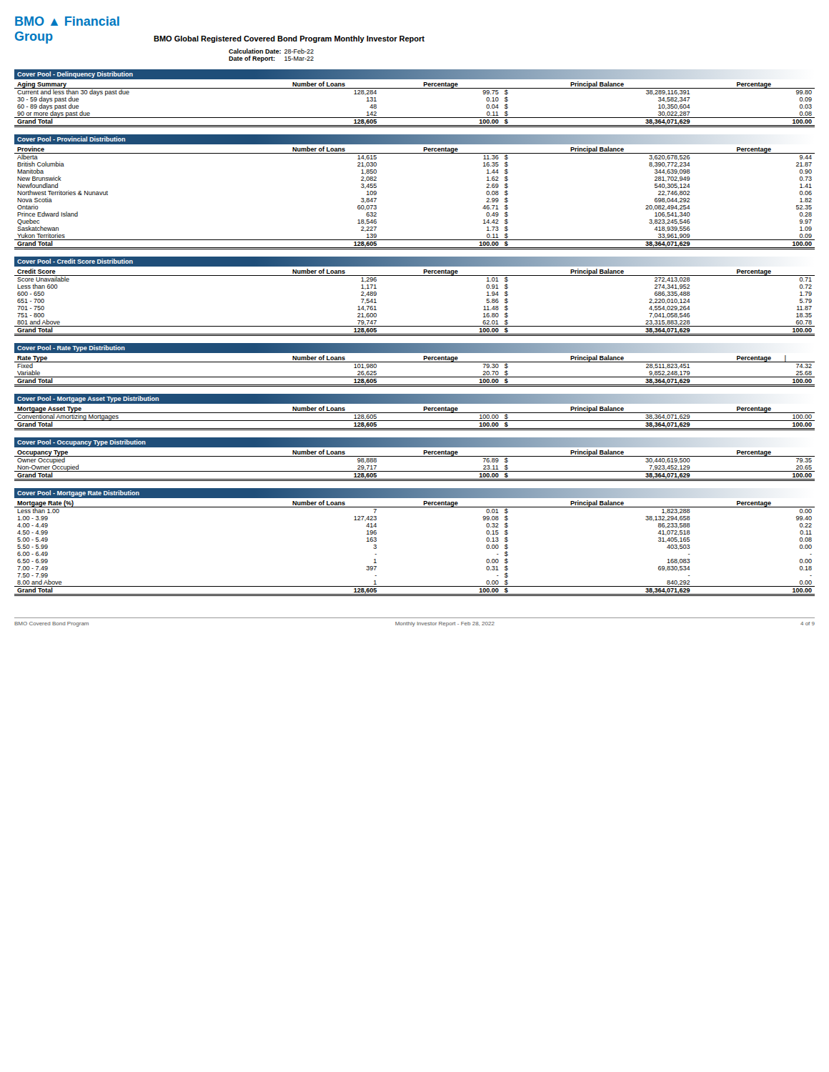BMO ▲ Financial Group
BMO Global Registered Covered Bond Program Monthly Investor Report
| Calculation Date: | 28-Feb-22 |
| Date of Report: | 15-Mar-22 |
Cover Pool - Delinquency Distribution
| Aging Summary | Number of Loans | Percentage | Principal Balance | Percentage |
| --- | --- | --- | --- | --- |
| Current and less than 30 days past due | 128,284 | 99.75 | $ | 38,289,116,391 | 99.80 |
| 30 - 59 days past due | 131 | 0.10 | $ | 34,582,347 | 0.09 |
| 60 - 89 days past due | 48 | 0.04 | $ | 10,350,604 | 0.03 |
| 90 or more days past due | 142 | 0.11 | $ | 30,022,287 | 0.08 |
| Grand Total | 128,605 | 100.00 | $ | 38,364,071,629 | 100.00 |
Cover Pool - Provincial Distribution
| Province | Number of Loans | Percentage | Principal Balance | Percentage |
| --- | --- | --- | --- | --- |
| Alberta | 14,615 | 11.36 | $ | 3,620,678,526 | 9.44 |
| British Columbia | 21,030 | 16.35 | $ | 8,390,772,234 | 21.87 |
| Manitoba | 1,850 | 1.44 | $ | 344,639,098 | 0.90 |
| New Brunswick | 2,082 | 1.62 | $ | 281,702,949 | 0.73 |
| Newfoundland | 3,455 | 2.69 | $ | 540,305,124 | 1.41 |
| Northwest Territories & Nunavut | 109 | 0.08 | $ | 22,746,802 | 0.06 |
| Nova Scotia | 3,847 | 2.99 | $ | 698,044,292 | 1.82 |
| Ontario | 60,073 | 46.71 | $ | 20,082,494,254 | 52.35 |
| Prince Edward Island | 632 | 0.49 | $ | 106,541,340 | 0.28 |
| Quebec | 18,546 | 14.42 | $ | 3,823,245,546 | 9.97 |
| Saskatchewan | 2,227 | 1.73 | $ | 418,939,556 | 1.09 |
| Yukon Territories | 139 | 0.11 | $ | 33,961,909 | 0.09 |
| Grand Total | 128,605 | 100.00 | $ | 38,364,071,629 | 100.00 |
Cover Pool - Credit Score Distribution
| Credit Score | Number of Loans | Percentage | Principal Balance | Percentage |
| --- | --- | --- | --- | --- |
| Score Unavailable | 1,296 | 1.01 | $ | 272,413,028 | 0.71 |
| Less than 600 | 1,171 | 0.91 | $ | 274,341,952 | 0.72 |
| 600 - 650 | 2,489 | 1.94 | $ | 686,335,488 | 1.79 |
| 651 - 700 | 7,541 | 5.86 | $ | 2,220,010,124 | 5.79 |
| 701 - 750 | 14,761 | 11.48 | $ | 4,554,029,264 | 11.87 |
| 751 - 800 | 21,600 | 16.80 | $ | 7,041,058,546 | 18.35 |
| 801 and Above | 79,747 | 62.01 | $ | 23,315,883,228 | 60.78 |
| Grand Total | 128,605 | 100.00 | $ | 38,364,071,629 | 100.00 |
Cover Pool - Rate Type Distribution
| Rate Type | Number of Loans | Percentage | Principal Balance | Percentage |
| --- | --- | --- | --- | --- |
| Fixed | 101,980 | 79.30 | $ | 28,511,823,451 | 74.32 |
| Variable | 26,625 | 20.70 | $ | 9,852,248,179 | 25.68 |
| Grand Total | 128,605 | 100.00 | $ | 38,364,071,629 | 100.00 |
|
Cover Pool - Mortgage Asset Type Distribution
| Mortgage Asset Type | Number of Loans | Percentage | Principal Balance | Percentage |
| --- | --- | --- | --- | --- |
| Conventional Amortizing Mortgages | 128,605 | 100.00 | $ | 38,364,071,629 | 100.00 |
| Grand Total | 128,605 | 100.00 | $ | 38,364,071,629 | 100.00 |
Cover Pool - Occupancy Type Distribution
| Occupancy Type | Number of Loans | Percentage | Principal Balance | Percentage |
| --- | --- | --- | --- | --- |
| Owner Occupied | 98,888 | 76.89 | $ | 30,440,619,500 | 79.35 |
| Non-Owner Occupied | 29,717 | 23.11 | $ | 7,923,452,129 | 20.65 |
| Grand Total | 128,605 | 100.00 | $ | 38,364,071,629 | 100.00 |
Cover Pool - Mortgage Rate Distribution
| Mortgage Rate (%) | Number of Loans | Percentage | Principal Balance | Percentage |
| --- | --- | --- | --- | --- |
| Less than 1.00 | 7 | 0.01 | $ | 1,823,288 | 0.00 |
| 1.00 - 3.99 | 127,423 | 99.08 | $ | 38,132,294,658 | 99.40 |
| 4.00 - 4.49 | 414 | 0.32 | $ | 86,233,588 | 0.22 |
| 4.50 - 4.99 | 196 | 0.15 | $ | 41,072,518 | 0.11 |
| 5.00 - 5.49 | 163 | 0.13 | $ | 31,405,165 | 0.08 |
| 5.50 - 5.99 | 3 | 0.00 | $ | 403,503 | 0.00 |
| 6.00 - 6.49 | - | - | $ | - | - |
| 6.50 - 6.99 | 1 | 0.00 | $ | 168,083 | 0.00 |
| 7.00 - 7.49 | 397 | 0.31 | $ | 69,830,534 | 0.18 |
| 7.50 - 7.99 | - | - | $ | - | - |
| 8.00 and Above | 1 | 0.00 | $ | 840,292 | 0.00 |
| Grand Total | 128,605 | 100.00 | $ | 38,364,071,629 | 100.00 |
BMO Covered Bond Program
Monthly Investor Report - Feb 28, 2022
4 of 9